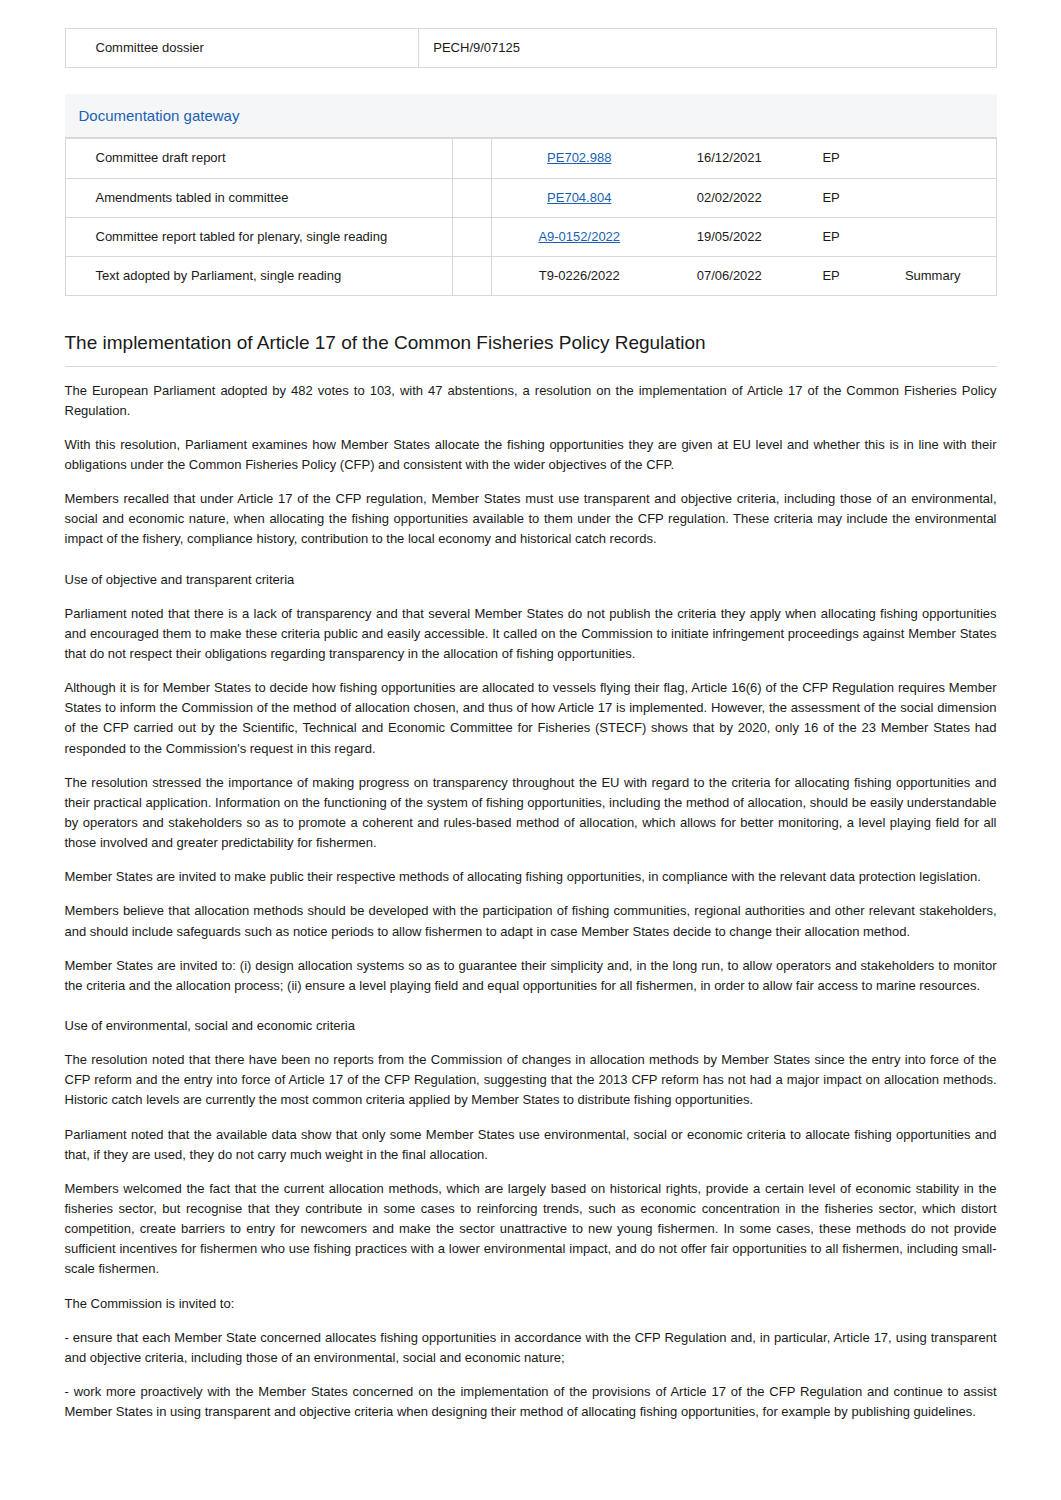| Committee dossier | PECH/9/07125 |
Documentation gateway
| Committee draft report | | PE702.988 | 16/12/2021 | EP | |
| Amendments tabled in committee | | PE704.804 | 02/02/2022 | EP | |
| Committee report tabled for plenary, single reading | | A9-0152/2022 | 19/05/2022 | EP | |
| Text adopted by Parliament, single reading | | T9-0226/2022 | 07/06/2022 | EP | Summary |
The implementation of Article 17 of the Common Fisheries Policy Regulation
The European Parliament adopted by 482 votes to 103, with 47 abstentions, a resolution on the implementation of Article 17 of the Common Fisheries Policy Regulation.
With this resolution, Parliament examines how Member States allocate the fishing opportunities they are given at EU level and whether this is in line with their obligations under the Common Fisheries Policy (CFP) and consistent with the wider objectives of the CFP.
Members recalled that under Article 17 of the CFP regulation, Member States must use transparent and objective criteria, including those of an environmental, social and economic nature, when allocating the fishing opportunities available to them under the CFP regulation. These criteria may include the environmental impact of the fishery, compliance history, contribution to the local economy and historical catch records.
Use of objective and transparent criteria
Parliament noted that there is a lack of transparency and that several Member States do not publish the criteria they apply when allocating fishing opportunities and encouraged them to make these criteria public and easily accessible. It called on the Commission to initiate infringement proceedings against Member States that do not respect their obligations regarding transparency in the allocation of fishing opportunities.
Although it is for Member States to decide how fishing opportunities are allocated to vessels flying their flag, Article 16(6) of the CFP Regulation requires Member States to inform the Commission of the method of allocation chosen, and thus of how Article 17 is implemented. However, the assessment of the social dimension of the CFP carried out by the Scientific, Technical and Economic Committee for Fisheries (STECF) shows that by 2020, only 16 of the 23 Member States had responded to the Commission's request in this regard.
The resolution stressed the importance of making progress on transparency throughout the EU with regard to the criteria for allocating fishing opportunities and their practical application. Information on the functioning of the system of fishing opportunities, including the method of allocation, should be easily understandable by operators and stakeholders so as to promote a coherent and rules-based method of allocation, which allows for better monitoring, a level playing field for all those involved and greater predictability for fishermen.
Member States are invited to make public their respective methods of allocating fishing opportunities, in compliance with the relevant data protection legislation.
Members believe that allocation methods should be developed with the participation of fishing communities, regional authorities and other relevant stakeholders, and should include safeguards such as notice periods to allow fishermen to adapt in case Member States decide to change their allocation method.
Member States are invited to: (i) design allocation systems so as to guarantee their simplicity and, in the long run, to allow operators and stakeholders to monitor the criteria and the allocation process; (ii) ensure a level playing field and equal opportunities for all fishermen, in order to allow fair access to marine resources.
Use of environmental, social and economic criteria
The resolution noted that there have been no reports from the Commission of changes in allocation methods by Member States since the entry into force of the CFP reform and the entry into force of Article 17 of the CFP Regulation, suggesting that the 2013 CFP reform has not had a major impact on allocation methods. Historic catch levels are currently the most common criteria applied by Member States to distribute fishing opportunities.
Parliament noted that the available data show that only some Member States use environmental, social or economic criteria to allocate fishing opportunities and that, if they are used, they do not carry much weight in the final allocation.
Members welcomed the fact that the current allocation methods, which are largely based on historical rights, provide a certain level of economic stability in the fisheries sector, but recognise that they contribute in some cases to reinforcing trends, such as economic concentration in the fisheries sector, which distort competition, create barriers to entry for newcomers and make the sector unattractive to new young fishermen. In some cases, these methods do not provide sufficient incentives for fishermen who use fishing practices with a lower environmental impact, and do not offer fair opportunities to all fishermen, including small-scale fishermen.
The Commission is invited to:
- ensure that each Member State concerned allocates fishing opportunities in accordance with the CFP Regulation and, in particular, Article 17, using transparent and objective criteria, including those of an environmental, social and economic nature;
- work more proactively with the Member States concerned on the implementation of the provisions of Article 17 of the CFP Regulation and continue to assist Member States in using transparent and objective criteria when designing their method of allocating fishing opportunities, for example by publishing guidelines.